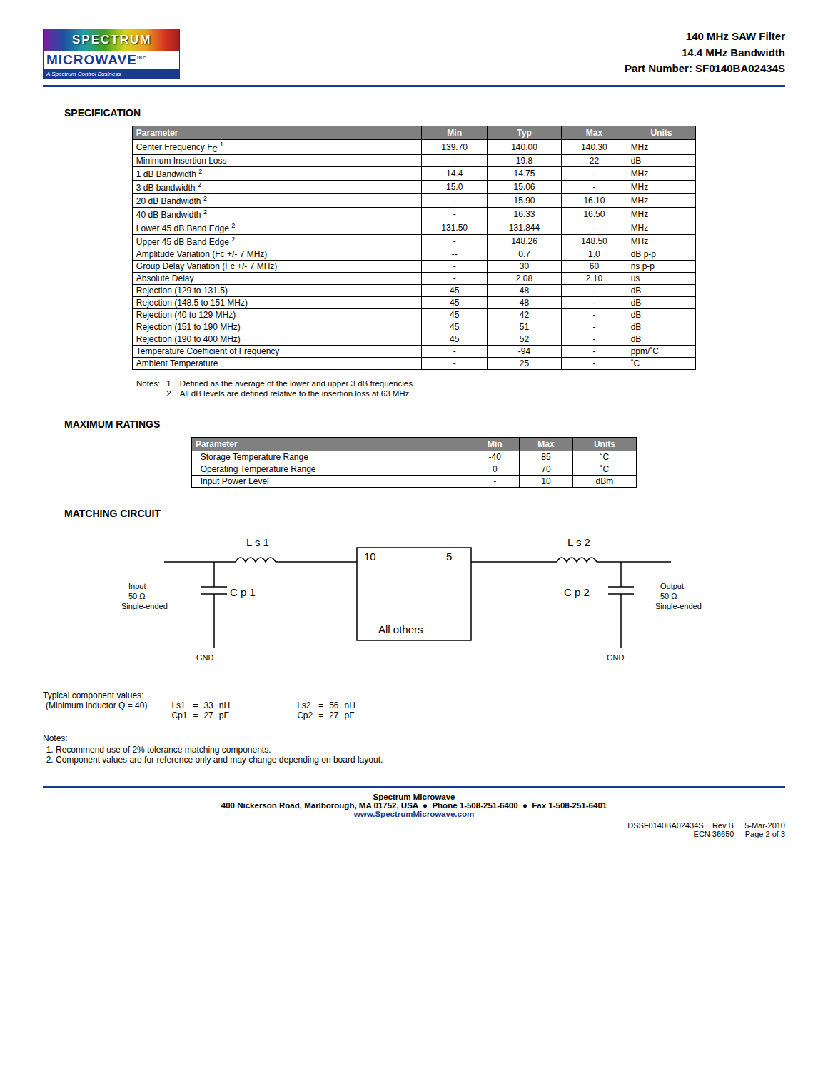SPECTRUM
MICROWAVEINC.
A Spectrum Control Business
140 MHz SAW Filter
14.4 MHz Bandwidth
Part Number: SF0140BA02434S
SPECIFICATION
| Parameter | Min | Typ | Max | Units |
| --- | --- | --- | --- | --- |
| Center Frequency F C 1 | 139.70 | 140.00 | 140.30 | MHz |
| Minimum Insertion Loss | - | 19.8 | 22 | dB |
| 1 dB Bandwidth 2 | 14.4 | 14.75 | - | MHz |
| 3 dB bandwidth 2 | 15.0 | 15.06 | - | MHz |
| 20 dB Bandwidth 2 | - | 15.90 | 16.10 | MHz |
| 40 dB Bandwidth 2 | - | 16.33 | 16.50 | MHz |
| Lower 45 dB Band Edge 2 | 131.50 | 131.844 | - | MHz |
| Upper 45 dB Band Edge 2 | - | 148.26 | 148.50 | MHz |
| Amplitude Variation (Fc +/- 7 MHz) | -- | 0.7 | 1.0 | dB p-p |
| Group Delay Variation (Fc +/- 7 MHz) | - | 30 | 60 | ns p-p |
| Absolute Delay | - | 2.08 | 2.10 | us |
| Rejection (129 to 131.5) | 45 | 48 | - | dB |
| Rejection (148.5 to 151 MHz) | 45 | 48 | - | dB |
| Rejection (40 to 129 MHz) | 45 | 42 | - | dB |
| Rejection (151 to 190 MHz) | 45 | 51 | - | dB |
| Rejection (190 to 400 MHz) | 45 | 52 | - | dB |
| Temperature Coefficient of Frequency | - | -94 | - | ppm/˚C |
| Ambient Temperature | - | 25 | - | ˚C |
| Notes: | 1. | Defined as the average of the lower and upper 3 dB frequencies. |
| | 2. | All dB levels are defined relative to the insertion loss at 63 MHz. |
MAXIMUM RATINGS
| Parameter | Min | Max | Units |
| --- | --- | --- | --- |
| Storage Temperature Range | -40 | 85 | ˚C |
| Operating Temperature Range | 0 | 70 | ˚C |
| Input Power Level | - | 10 | dBm |
MATCHING CIRCUIT
L s 1 L s 2 10 5 All others C p 1 C p 2 Input 50 Ω Single-ended Output 50 Ω Single-ended GND GND
Typical component values:
| (Minimum inductor Q = 40) | Ls1 | = | 33 | nH | Ls2 | = | 56 | nH |
| | Cp1 | = | 27 | pF | Cp2 | = | 27 | pF |
Notes:
Recommend use of 2% tolerance matching components.
Component values are for reference only and may change depending on board layout.
Spectrum Microwave
400 Nickerson Road, Marlborough, MA 01752, USA ● Phone 1-508-251-6400 ● Fax 1-508-251-6401
www.SpectrumMicrowave.com
DSSF0140BA02434S Rev B 5-Mar-2010
ECN 36650 Page 2 of 3